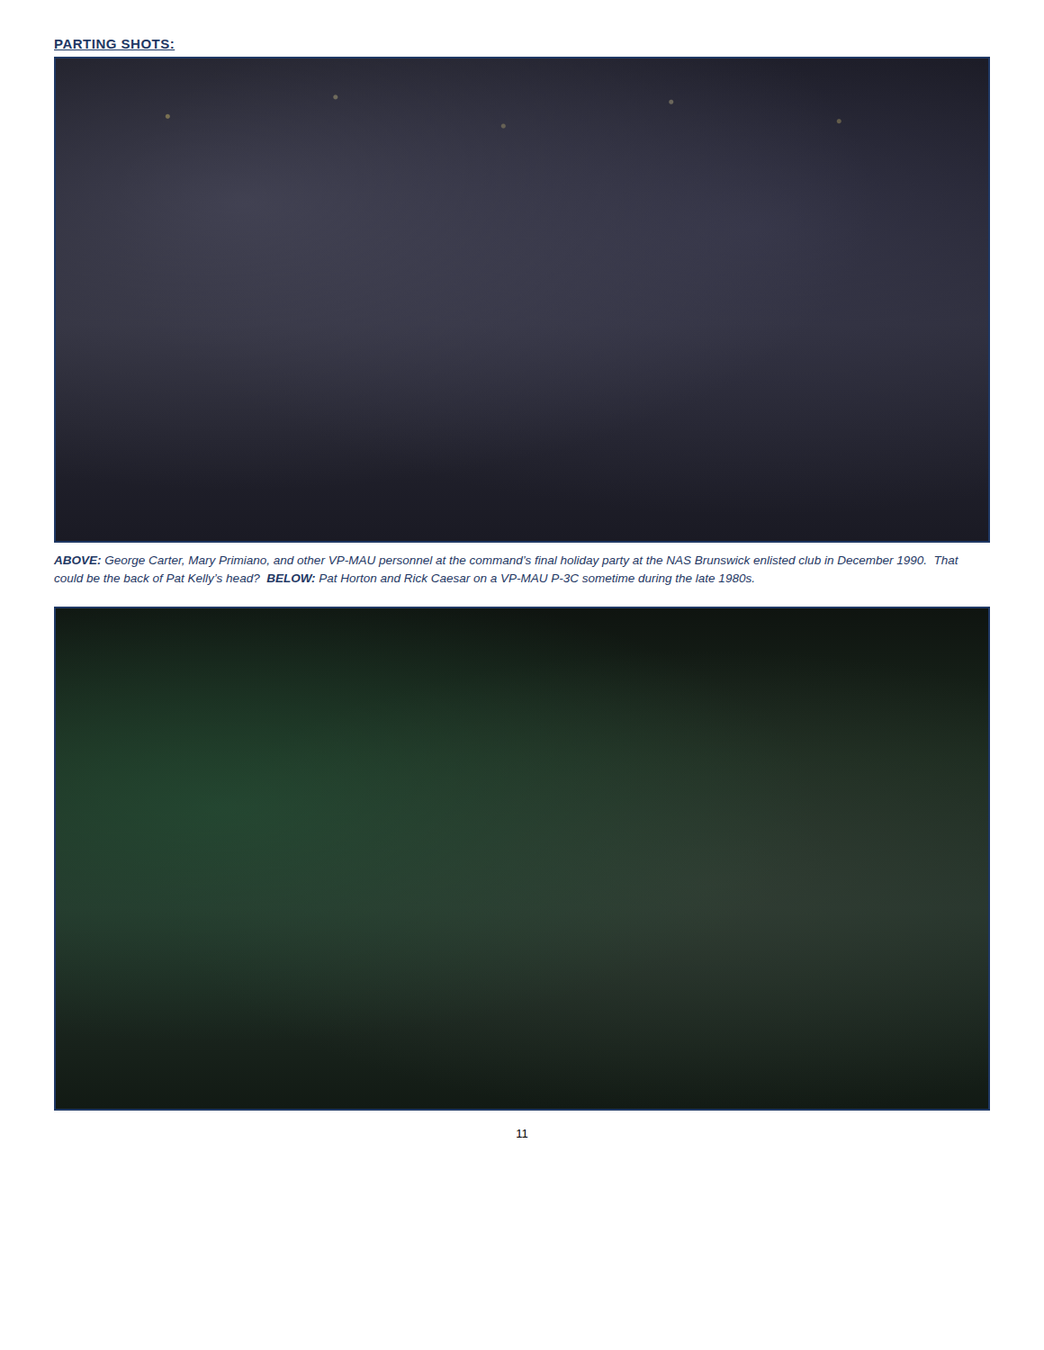PARTING SHOTS:
ABOVE: George Carter, Mary Primiano, and other VP-MAU personnel at the command’s final holiday party at the NAS Brunswick enlisted club in December 1990. That could be the back of Pat Kelly’s head? BELOW: Pat Horton and Rick Caesar on a VP-MAU P-3C sometime during the late 1980s.
11